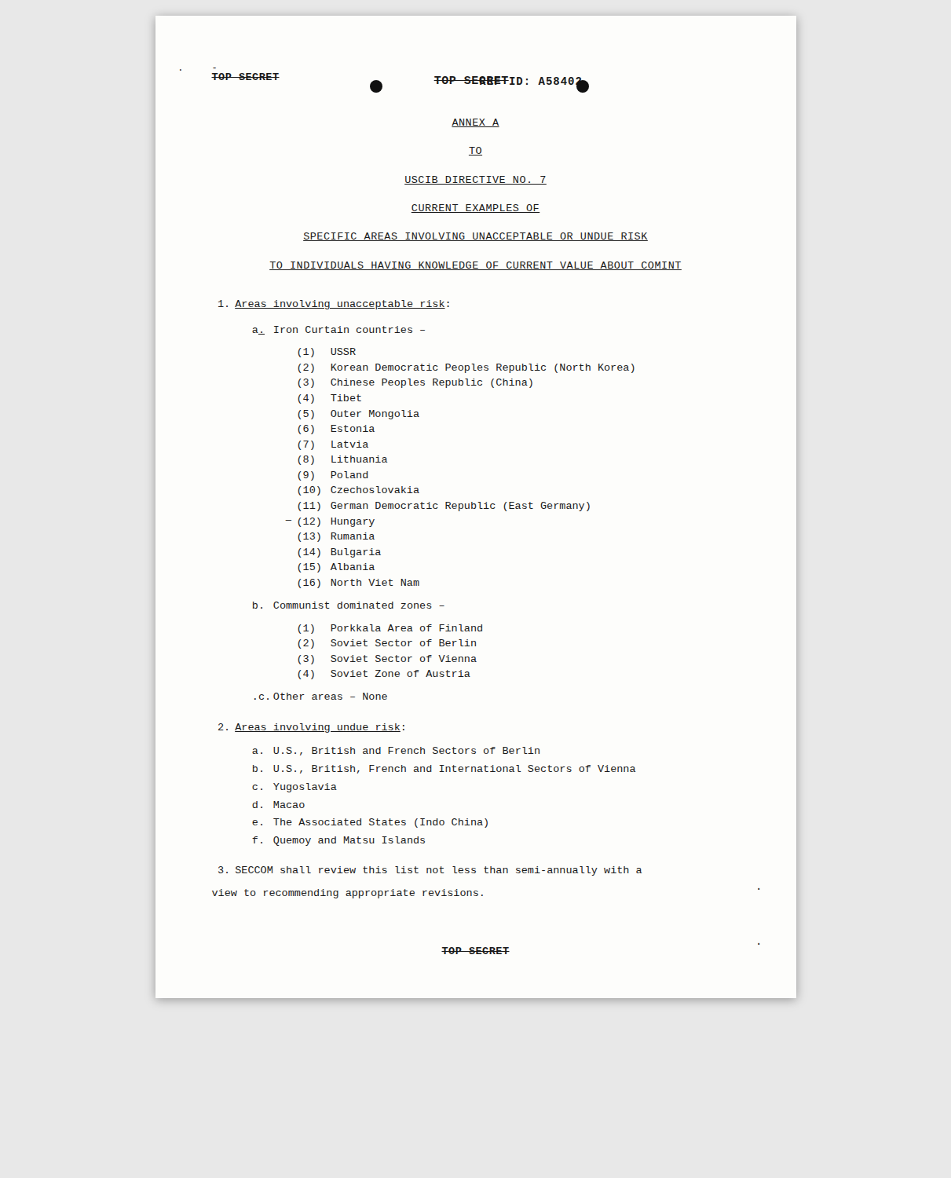. -
TOP SECRET REF ID: A58402
TOP SECRET
ANNEX A
TO
USCIB DIRECTIVE NO. 7
CURRENT EXAMPLES OF
SPECIFIC AREAS INVOLVING UNACCEPTABLE OR UNDUE RISK
TO INDIVIDUALS HAVING KNOWLEDGE OF CURRENT VALUE ABOUT COMINT
Areas involving unacceptable risk:
a. Iron Curtain countries –
(1) USSR
(2) Korean Democratic Peoples Republic (North Korea)
(3) Chinese Peoples Republic (China)
(4) Tibet
(5) Outer Mongolia
(6) Estonia
(7) Latvia
(8) Lithuania
(9) Poland
(10) Czechoslovakia
(11) German Democratic Republic (East Germany)
—(12) Hungary
(13) Rumania
(14) Bulgaria
(15) Albania
(16) North Viet Nam
b. Communist dominated zones –
(1) Porkkala Area of Finland
(2) Soviet Sector of Berlin
(3) Soviet Sector of Vienna
(4) Soviet Zone of Austria
.c. Other areas – None
Areas involving undue risk:
a. U.S., British and French Sectors of Berlin
b. U.S., British, French and International Sectors of Vienna
c. Yugoslavia
d. Macao
e. The Associated States (Indo China)
f. Quemoy and Matsu Islands
SECCOM shall review this list not less than semi-annually with a
view to recommending appropriate revisions.
.
TOP SECRET
.